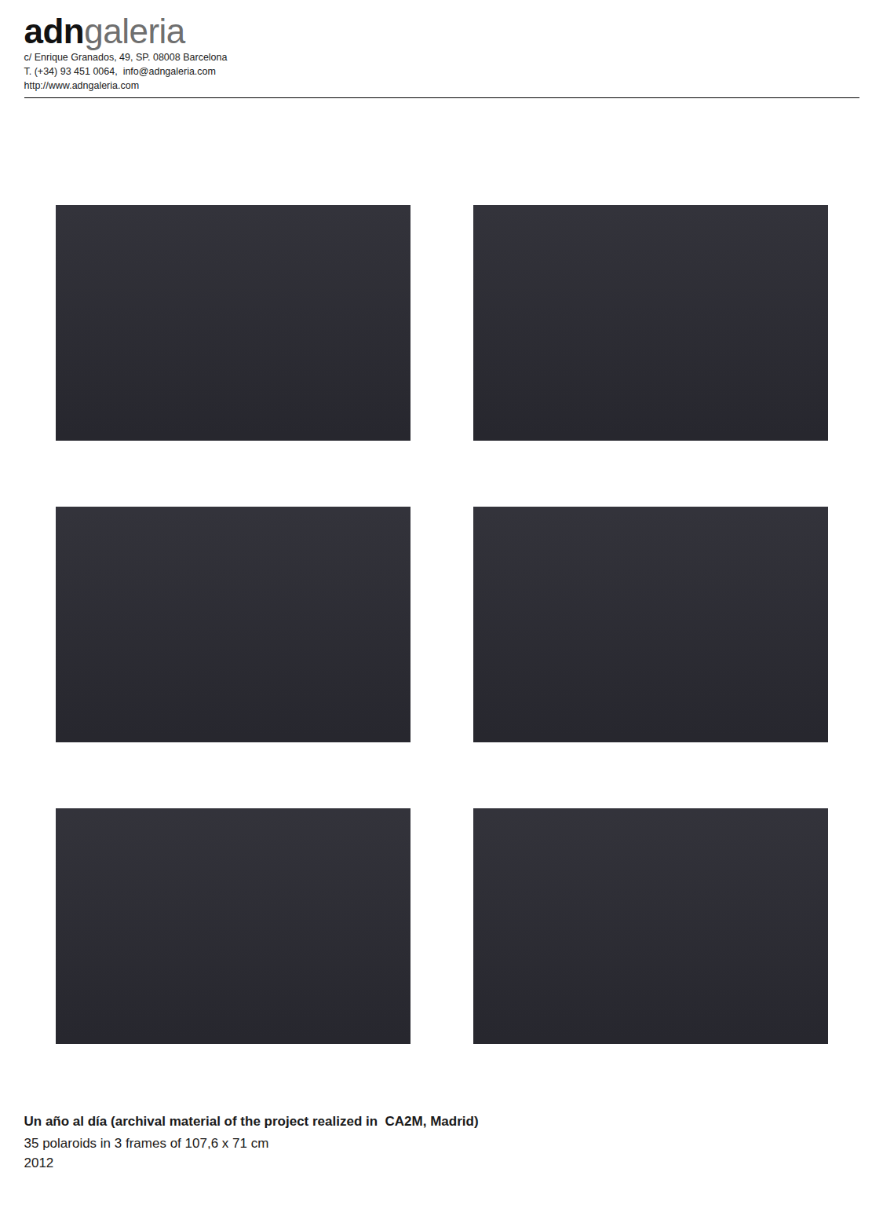adngaleria
c/ Enrique Granados, 49, SP. 08008 Barcelona
T. (+34) 93 451 0064, info@adngaleria.com
http://www.adngaleria.com
Un año al día (archival material of the project realized in CA2M, Madrid)
35 polaroids in 3 frames of 107,6 x 71 cm
2012